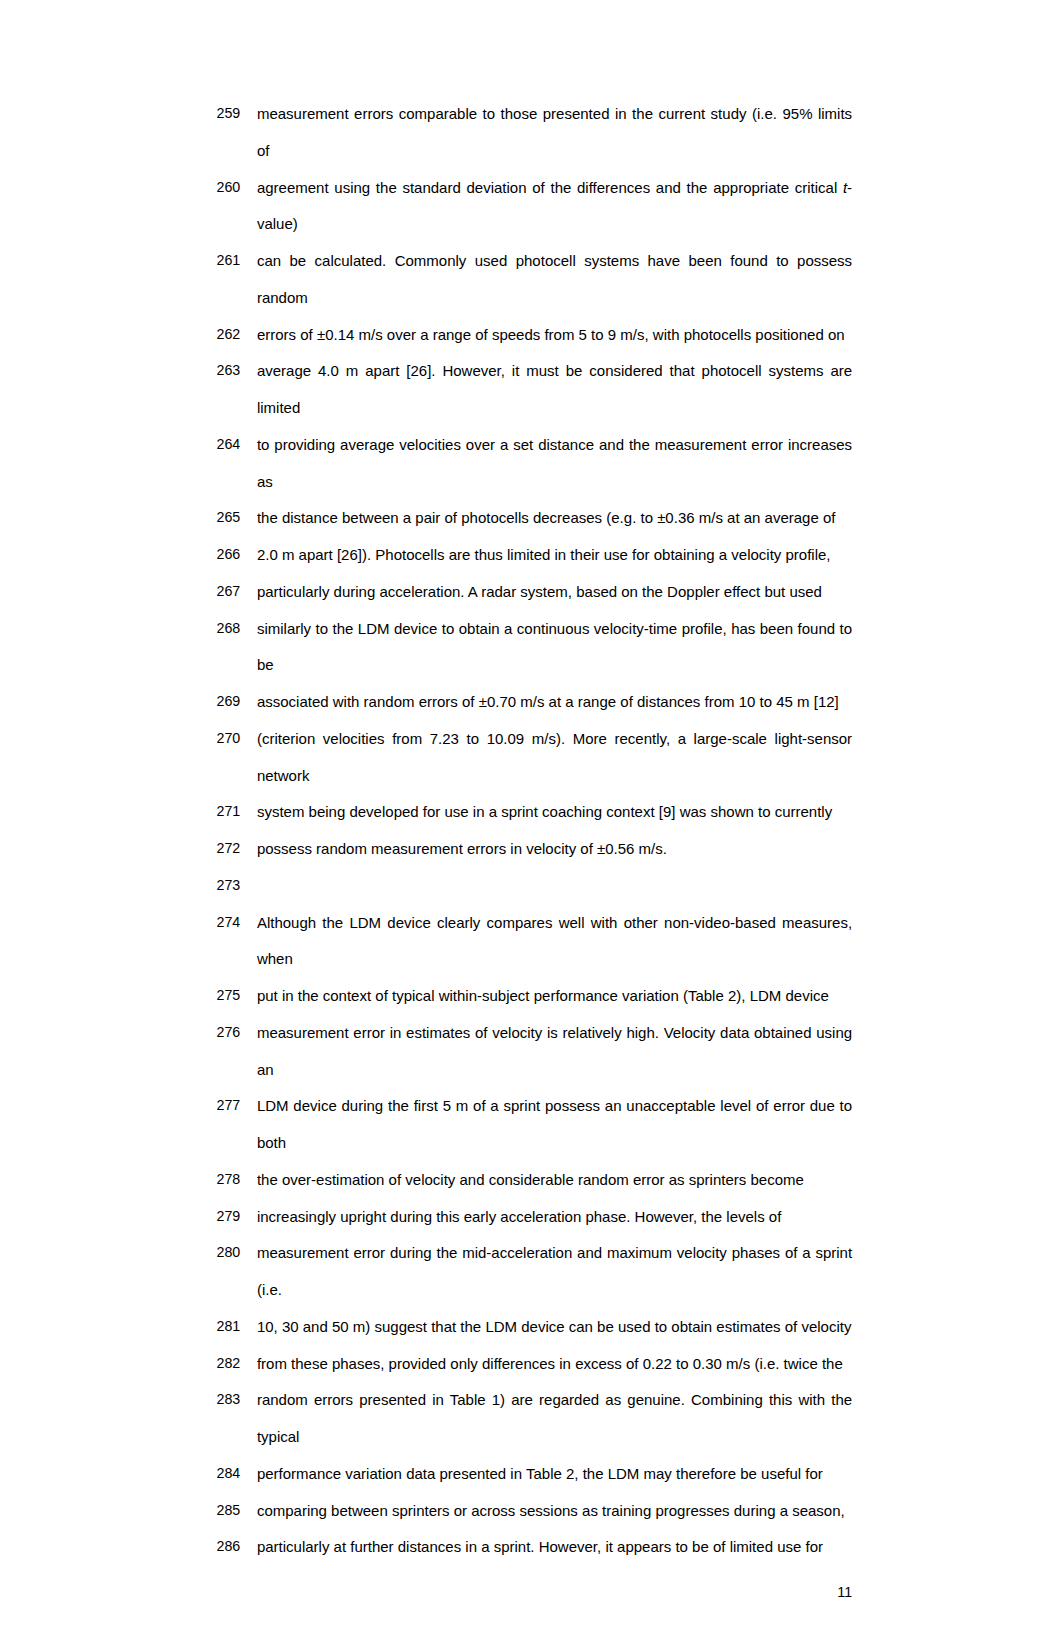measurement errors comparable to those presented in the current study (i.e. 95% limits of
agreement using the standard deviation of the differences and the appropriate critical t-value)
can be calculated. Commonly used photocell systems have been found to possess random
errors of ±0.14 m/s over a range of speeds from 5 to 9 m/s, with photocells positioned on
average 4.0 m apart [26]. However, it must be considered that photocell systems are limited
to providing average velocities over a set distance and the measurement error increases as
the distance between a pair of photocells decreases (e.g. to ±0.36 m/s at an average of
2.0 m apart [26]). Photocells are thus limited in their use for obtaining a velocity profile,
particularly during acceleration. A radar system, based on the Doppler effect but used
similarly to the LDM device to obtain a continuous velocity-time profile, has been found to be
associated with random errors of ±0.70 m/s at a range of distances from 10 to 45 m [12]
(criterion velocities from 7.23 to 10.09 m/s). More recently, a large-scale light-sensor network
system being developed for use in a sprint coaching context [9] was shown to currently
possess random measurement errors in velocity of ±0.56 m/s.
Although the LDM device clearly compares well with other non-video-based measures, when
put in the context of typical within-subject performance variation (Table 2), LDM device
measurement error in estimates of velocity is relatively high. Velocity data obtained using an
LDM device during the first 5 m of a sprint possess an unacceptable level of error due to both
the over-estimation of velocity and considerable random error as sprinters become
increasingly upright during this early acceleration phase. However, the levels of
measurement error during the mid-acceleration and maximum velocity phases of a sprint (i.e.
10, 30 and 50 m) suggest that the LDM device can be used to obtain estimates of velocity
from these phases, provided only differences in excess of 0.22 to 0.30 m/s (i.e. twice the
random errors presented in Table 1) are regarded as genuine. Combining this with the typical
performance variation data presented in Table 2, the LDM may therefore be useful for
comparing between sprinters or across sessions as training progresses during a season,
particularly at further distances in a sprint. However, it appears to be of limited use for
11